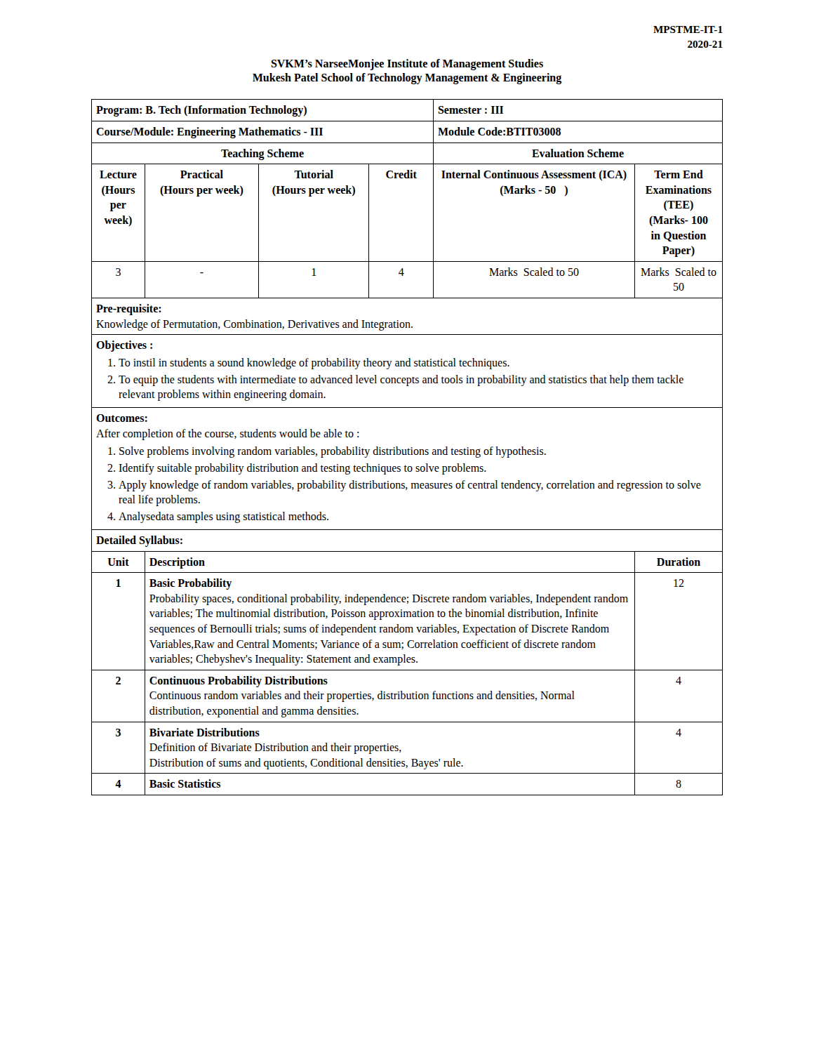MPSTME-IT-1
2020-21
SVKM’s NarseeMonjee Institute of Management Studies
Mukesh Patel School of Technology Management & Engineering
| Program: B. Tech (Information Technology) | Semester : III |
| Course/Module: Engineering Mathematics - III | Module Code:BTIT03008 |
| Teaching Scheme | Evaluation Scheme |
| Lecture (Hours per week) | Practical (Hours per week) | Tutorial (Hours per week) | Credit | Internal Continuous Assessment (ICA) (Marks - 50 ) | Term End Examinations (TEE) (Marks- 100 in Question Paper) |
| 3 | - | 1 | 4 | Marks Scaled to 50 | Marks Scaled to 50 |
| Pre-requisite: Knowledge of Permutation, Combination, Derivatives and Integration. |
| Objectives : To instil in students a sound knowledge of probability theory and statistical techniques. To equip the students with intermediate to advanced level concepts and tools in probability and statistics that help them tackle relevant problems within engineering domain. |
| Outcomes: After completion of the course, students would be able to : Solve problems involving random variables, probability distributions and testing of hypothesis. Identify suitable probability distribution and testing techniques to solve problems. Apply knowledge of random variables, probability distributions, measures of central tendency, correlation and regression to solve real life problems. Analysedata samples using statistical methods. |
| Detailed Syllabus: |
| Unit | Description | Duration |
| 1 | Basic Probability Probability spaces, conditional probability, independence; Discrete random variables, Independent random variables; The multinomial distribution, Poisson approximation to the binomial distribution, Infinite sequences of Bernoulli trials; sums of independent random variables, Expectation of Discrete Random Variables,Raw and Central Moments; Variance of a sum; Correlation coefficient of discrete random variables; Chebyshev's Inequality: Statement and examples. | 12 |
| 2 | Continuous Probability Distributions Continuous random variables and their properties, distribution functions and densities, Normal distribution, exponential and gamma densities. | 4 |
| 3 | Bivariate Distributions Definition of Bivariate Distribution and their properties, Distribution of sums and quotients, Conditional densities, Bayes' rule. | 4 |
| 4 | Basic Statistics | 8 |